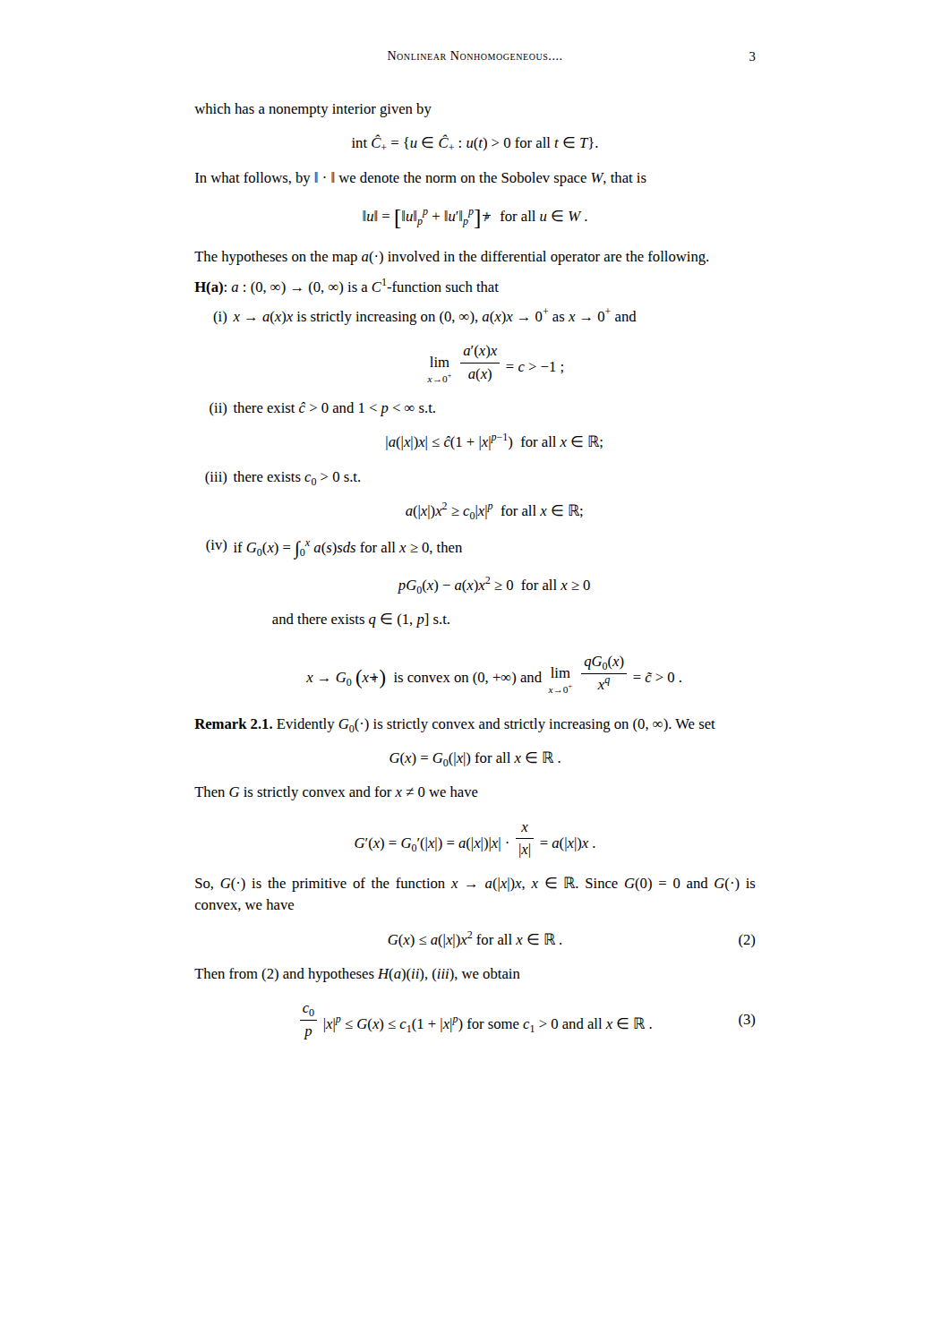Nonlinear Nonhomogeneous.... 3
which has a nonempty interior given by
int Ĉ+ = {u ∈ Ĉ+ : u(t) > 0 for all t ∈ T}.
In what follows, by ‖ · ‖ we denote the norm on the Sobolev space W, that is
‖u‖ = [‖u‖pp + ‖u′‖pp]1 p for all u ∈ W .
The hypotheses on the map a(·) involved in the differential operator are the following.
H(a): a : (0, ∞) → (0, ∞) is a C1-function such that
(i) x → a(x)x is strictly increasing on (0, ∞), a(x)x → 0+ as x → 0+ and
lim x→0+ a′(x)x a(x) = c > −1 ;
(ii) there exist ĉ > 0 and 1 < p < ∞ s.t.
|a(|x|)x| ≤ ĉ(1 + |x|p−1) for all x ∈ ℝ;
(iii) there exists c0 > 0 s.t.
a(|x|)x2 ≥ c0|x|p for all x ∈ ℝ;
(iv) if G0(x) = ∫0x a(s)sds for all x ≥ 0, then
pG0(x) − a(x)x2 ≥ 0 for all x ≥ 0
and there exists q ∈ (1, p] s.t.
x → G0 (x1 q) is convex on (0, +∞) and lim x→0+ qG0(x) xq = c̃ > 0 .
Remark 2.1. Evidently G0(·) is strictly convex and strictly increasing on (0, ∞). We set
G(x) = G0(|x|) for all x ∈ ℝ .
Then G is strictly convex and for x ≠ 0 we have
G′(x) = G0′(|x|) = a(|x|)|x| · x|x| = a(|x|)x .
So, G(·) is the primitive of the function x → a(|x|)x, x ∈ ℝ. Since G(0) = 0 and G(·) is convex, we have
G(x) ≤ a(|x|)x2 for all x ∈ ℝ . (2)
Then from (2) and hypotheses H(a)(ii), (iii), we obtain
c0 p |x|p ≤ G(x) ≤ c1(1 + |x|p) for some c1 > 0 and all x ∈ ℝ . (3)